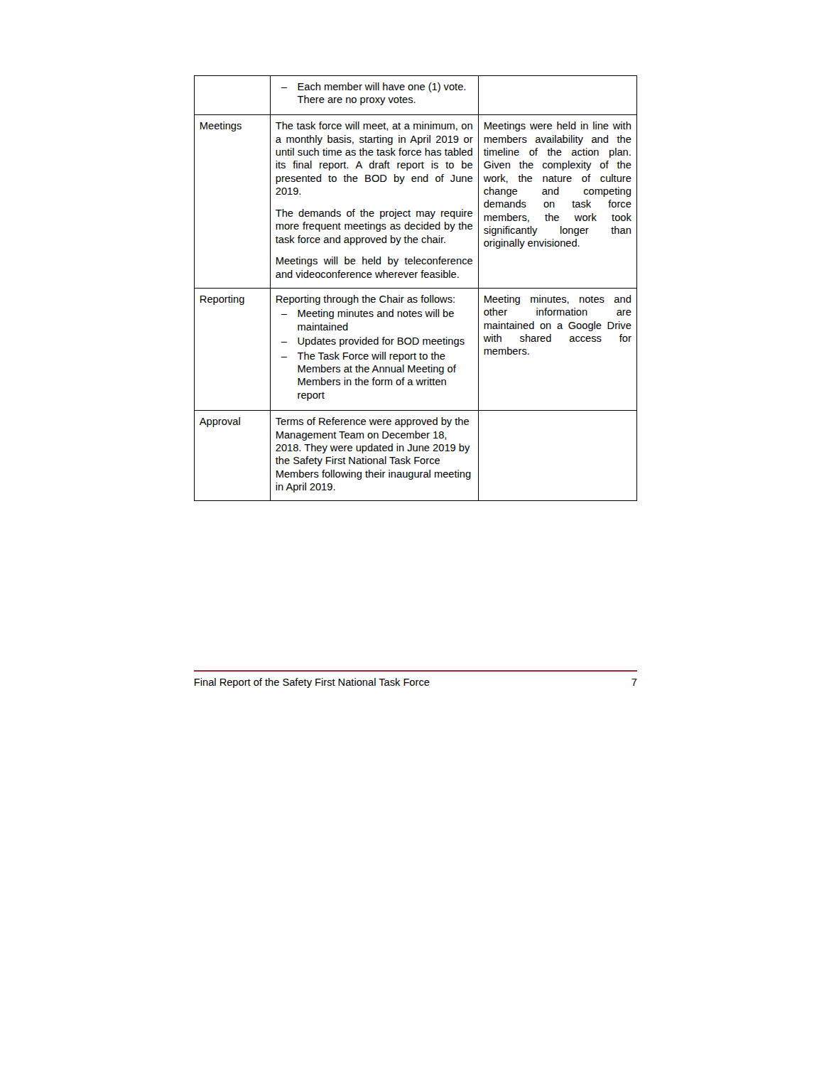| | Each member will have one (1) vote. There are no proxy votes. | |
| Meetings | The task force will meet, at a minimum, on a monthly basis, starting in April 2019 or until such time as the task force has tabled its final report. A draft report is to be presented to the BOD by end of June 2019. The demands of the project may require more frequent meetings as decided by the task force and approved by the chair. Meetings will be held by teleconference and videoconference wherever feasible. | Meetings were held in line with members availability and the timeline of the action plan. Given the complexity of the work, the nature of culture change and competing demands on task force members, the work took significantly longer than originally envisioned. |
| Reporting | Reporting through the Chair as follows: Meeting minutes and notes will be maintained Updates provided for BOD meetings The Task Force will report to the Members at the Annual Meeting of Members in the form of a written report | Meeting minutes, notes and other information are maintained on a Google Drive with shared access for members. |
| Approval | Terms of Reference were approved by the Management Team on December 18, 2018. They were updated in June 2019 by the Safety First National Task Force Members following their inaugural meeting in April 2019. | |
Final Report of the Safety First National Task Force
7